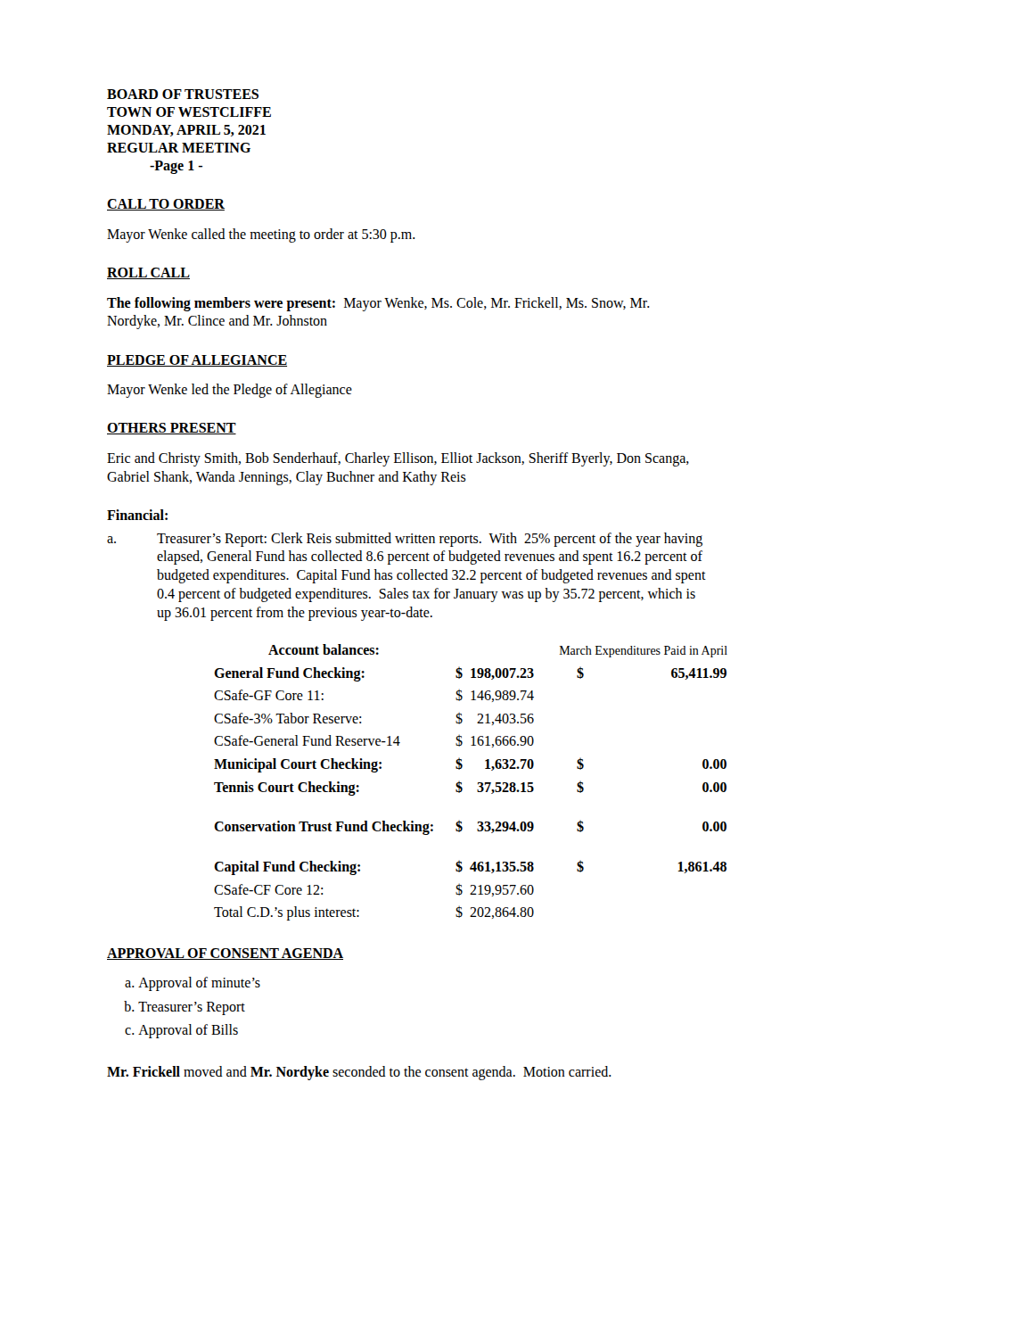BOARD OF TRUSTEES
TOWN OF WESTCLIFFE
MONDAY, APRIL 5, 2021
REGULAR MEETING
-Page 1 -
CALL TO ORDER
Mayor Wenke called the meeting to order at 5:30 p.m.
ROLL CALL
The following members were present: Mayor Wenke, Ms. Cole, Mr. Frickell, Ms. Snow, Mr. Nordyke, Mr. Clince and Mr. Johnston
PLEDGE OF ALLEGIANCE
Mayor Wenke led the Pledge of Allegiance
OTHERS PRESENT
Eric and Christy Smith, Bob Senderhauf, Charley Ellison, Elliot Jackson, Sheriff Byerly, Don Scanga, Gabriel Shank, Wanda Jennings, Clay Buchner and Kathy Reis
Financial:
a. Treasurer’s Report: Clerk Reis submitted written reports. With 25% percent of the year having elapsed, General Fund has collected 8.6 percent of budgeted revenues and spent 16.2 percent of budgeted expenditures. Capital Fund has collected 32.2 percent of budgeted revenues and spent 0.4 percent of budgeted expenditures. Sales tax for January was up by 35.72 percent, which is up 36.01 percent from the previous year-to-date.
| Account balances: | | | March Expenditures Paid in April |
| General Fund Checking: | $ | 198,007.23 | $ | 65,411.99 |
| CSafe-GF Core 11: | $ | 146,989.74 | | |
| CSafe-3% Tabor Reserve: | $ | 21,403.56 | | |
| CSafe-General Fund Reserve-14 | $ | 161,666.90 | | |
| Municipal Court Checking: | $ | 1,632.70 | $ | 0.00 |
| Tennis Court Checking: | $ | 37,528.15 | $ | 0.00 |
| Conservation Trust Fund Checking: | $ | 33,294.09 | $ | 0.00 |
| Capital Fund Checking: | $ | 461,135.58 | $ | 1,861.48 |
| CSafe-CF Core 12: | $ | 219,957.60 | | |
| Total C.D.’s plus interest: | $ | 202,864.80 | | |
APPROVAL OF CONSENT AGENDA
Approval of minute’s
Treasurer’s Report
Approval of Bills
Mr. Frickell moved and Mr. Nordyke seconded to the consent agenda. Motion carried.